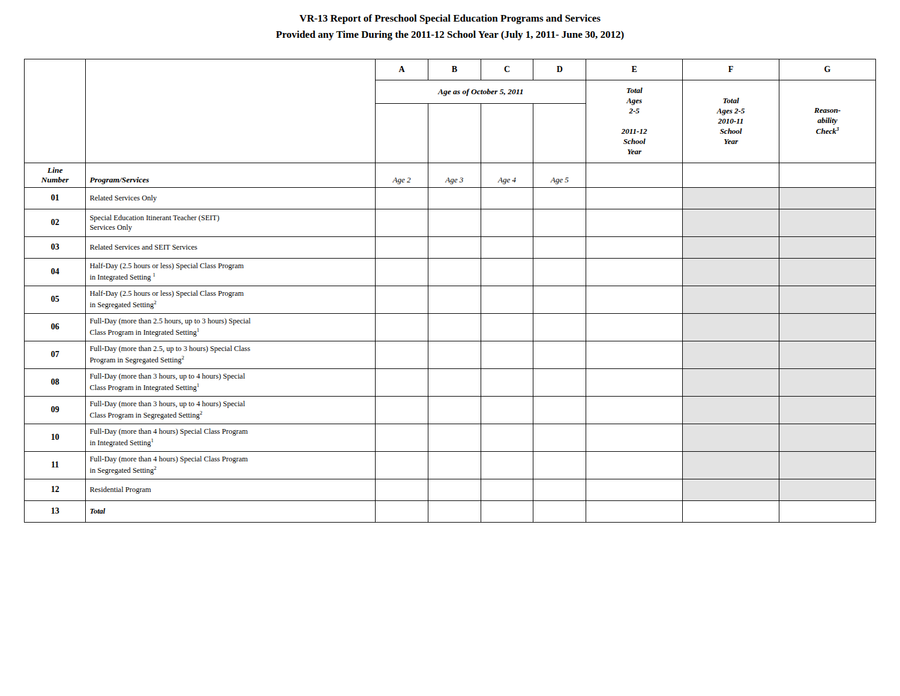VR-13 Report of Preschool Special Education Programs and Services
Provided any Time During the 2011-12 School Year (July 1, 2011- June 30, 2012)
| | | A | B | C | D | E | F | G |
| --- | --- | --- | --- | --- | --- | --- | --- | --- |
| Age as of October 5, 2011 | Total Ages 2-5 2011-12 School Year | Total Ages 2-5 2010-11 School Year | Reason- ability Check 3 |
| Line Number | Program/Services | Age 2 | Age 3 | Age 4 | Age 5 | | | |
| 01 | Related Services Only | | | | | | | |
| 02 | Special Education Itinerant Teacher (SEIT) Services Only | | | | | | | |
| 03 | Related Services and SEIT Services | | | | | | | |
| 04 | Half-Day (2.5 hours or less) Special Class Program in Integrated Setting 1 | | | | | | | |
| 05 | Half-Day (2.5 hours or less) Special Class Program in Segregated Setting 2 | | | | | | | |
| 06 | Full-Day (more than 2.5 hours, up to 3 hours) Special Class Program in Integrated Setting 1 | | | | | | | |
| 07 | Full-Day (more than 2.5, up to 3 hours) Special Class Program in Segregated Setting 2 | | | | | | | |
| 08 | Full-Day (more than 3 hours, up to 4 hours) Special Class Program in Integrated Setting 1 | | | | | | | |
| 09 | Full-Day (more than 3 hours, up to 4 hours) Special Class Program in Segregated Setting 2 | | | | | | | |
| 10 | Full-Day (more than 4 hours) Special Class Program in Integrated Setting 1 | | | | | | | |
| 11 | Full-Day (more than 4 hours) Special Class Program in Segregated Setting 2 | | | | | | | |
| 12 | Residential Program | | | | | | | |
| 13 | Total | | | | | | | |